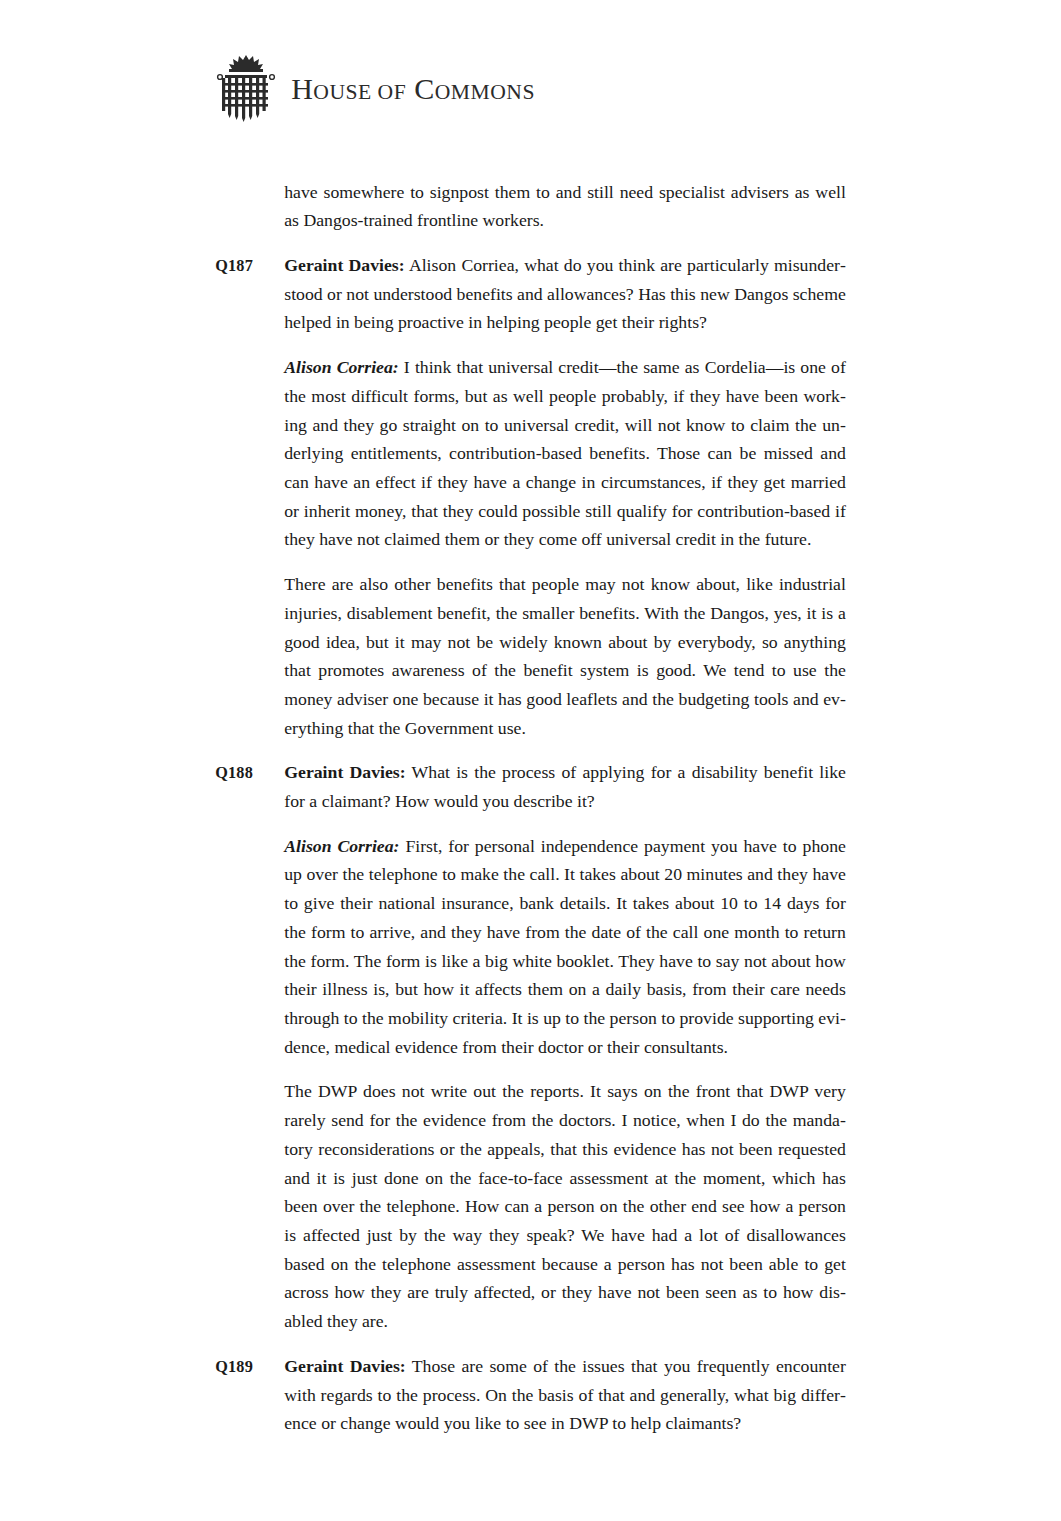HOUSE OF COMMONS
have somewhere to signpost them to and still need specialist advisers as well as Dangos-trained frontline workers.
Q187
Geraint Davies: Alison Corriea, what do you think are particularly misunderstood or not understood benefits and allowances? Has this new Dangos scheme helped in being proactive in helping people get their rights?
Alison Corriea: I think that universal credit—the same as Cordelia—is one of the most difficult forms, but as well people probably, if they have been working and they go straight on to universal credit, will not know to claim the underlying entitlements, contribution-based benefits. Those can be missed and can have an effect if they have a change in circumstances, if they get married or inherit money, that they could possible still qualify for contribution-based if they have not claimed them or they come off universal credit in the future.
There are also other benefits that people may not know about, like industrial injuries, disablement benefit, the smaller benefits. With the Dangos, yes, it is a good idea, but it may not be widely known about by everybody, so anything that promotes awareness of the benefit system is good. We tend to use the money adviser one because it has good leaflets and the budgeting tools and everything that the Government use.
Q188
Geraint Davies: What is the process of applying for a disability benefit like for a claimant? How would you describe it?
Alison Corriea: First, for personal independence payment you have to phone up over the telephone to make the call. It takes about 20 minutes and they have to give their national insurance, bank details. It takes about 10 to 14 days for the form to arrive, and they have from the date of the call one month to return the form. The form is like a big white booklet. They have to say not about how their illness is, but how it affects them on a daily basis, from their care needs through to the mobility criteria. It is up to the person to provide supporting evidence, medical evidence from their doctor or their consultants.
The DWP does not write out the reports. It says on the front that DWP very rarely send for the evidence from the doctors. I notice, when I do the mandatory reconsiderations or the appeals, that this evidence has not been requested and it is just done on the face-to-face assessment at the moment, which has been over the telephone. How can a person on the other end see how a person is affected just by the way they speak? We have had a lot of disallowances based on the telephone assessment because a person has not been able to get across how they are truly affected, or they have not been seen as to how disabled they are.
Q189
Geraint Davies: Those are some of the issues that you frequently encounter with regards to the process. On the basis of that and generally, what big difference or change would you like to see in DWP to help claimants?